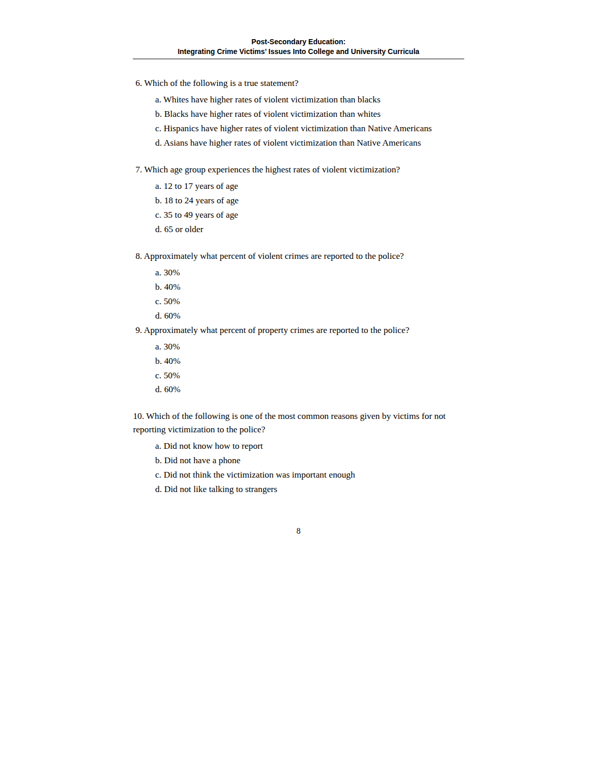Post-Secondary Education: Integrating Crime Victims’ Issues Into College and University Curricula
6. Which of the following is a true statement?
a. Whites have higher rates of violent victimization than blacks
b. Blacks have higher rates of violent victimization than whites
c. Hispanics have higher rates of violent victimization than Native Americans
d. Asians have higher rates of violent victimization than Native Americans
7. Which age group experiences the highest rates of violent victimization?
a. 12 to 17 years of age
b. 18 to 24 years of age
c. 35 to 49 years of age
d. 65 or older
8. Approximately what percent of violent crimes are reported to the police?
a. 30%
b. 40%
c. 50%
d. 60%
9. Approximately what percent of property crimes are reported to the police?
a. 30%
b. 40%
c. 50%
d. 60%
10. Which of the following is one of the most common reasons given by victims for not reporting victimization to the police?
a. Did not know how to report
b. Did not have a phone
c. Did not think the victimization was important enough
d. Did not like talking to strangers
8